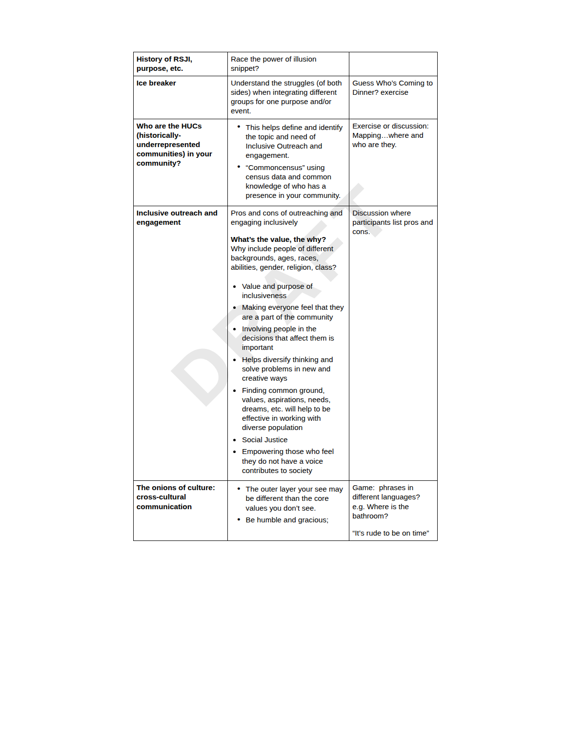DRAFT
| History of RSJI, purpose, etc. | Race the power of illusion snippet? | |
| Ice breaker | Understand the struggles (of both sides) when integrating different groups for one purpose and/or event. | Guess Who’s Coming to Dinner? exercise |
| Who are the HUCs (historically-underrepresented communities) in your community? | This helps define and identify the topic and need of Inclusive Outreach and engagement. “Commoncensus” using census data and common knowledge of who has a presence in your community. | Exercise or discussion: Mapping…where and who are they. |
| Inclusive outreach and engagement | Pros and cons of outreaching and engaging inclusively What’s the value, the why? Why include people of different backgrounds, ages, races, abilities, gender, religion, class? Value and purpose of inclusiveness Making everyone feel that they are a part of the community Involving people in the decisions that affect them is important Helps diversify thinking and solve problems in new and creative ways Finding common ground, values, aspirations, needs, dreams, etc. will help to be effective in working with diverse population Social Justice Empowering those who feel they do not have a voice contributes to society | Discussion where participants list pros and cons. |
| The onions of culture: cross-cultural communication | The outer layer your see may be different than the core values you don’t see. Be humble and gracious; | Game: phrases in different languages? e.g. Where is the bathroom? “It’s rude to be on time” |